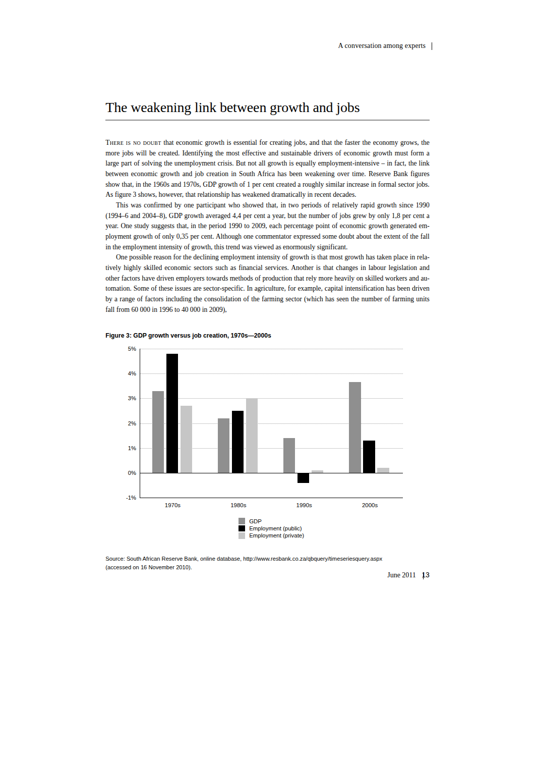A conversation among experts
The weakening link between growth and jobs
There is no doubt that economic growth is essential for creating jobs, and that the faster the economy grows, the more jobs will be created. Identifying the most effective and sustainable drivers of economic growth must form a large part of solving the unemployment crisis. But not all growth is equally employment-intensive – in fact, the link between economic growth and job creation in South Africa has been weakening over time. Reserve Bank figures show that, in the 1960s and 1970s, GDP growth of 1 per cent created a roughly similar increase in formal sector jobs. As figure 3 shows, however, that relationship has weakened dramatically in recent decades.
This was confirmed by one participant who showed that, in two periods of relatively rapid growth since 1990 (1994–6 and 2004–8), GDP growth averaged 4,4 per cent a year, but the number of jobs grew by only 1,8 per cent a year. One study suggests that, in the period 1990 to 2009, each percentage point of economic growth generated employment growth of only 0,35 per cent. Although one commentator expressed some doubt about the extent of the fall in the employment intensity of growth, this trend was viewed as enormously significant.
One possible reason for the declining employment intensity of growth is that most growth has taken place in relatively highly skilled economic sectors such as financial services. Another is that changes in labour legislation and other factors have driven employers towards methods of production that rely more heavily on skilled workers and automation. Some of these issues are sector-specific. In agriculture, for example, capital intensification has been driven by a range of factors including the consolidation of the farming sector (which has seen the number of farming units fall from 60 000 in 1996 to 40 000 in 2009),
Figure 3: GDP growth versus job creation, 1970s—2000s
5%
4%
3%
2%
1%
0%
-1%
1970s 1980s 1990s 2000s
GDP
Employment (public)
Employment (private)
Source: South African Reserve Bank, online database, http://www.resbank.co.za/qbquery/timeseriesquery.aspx
(accessed on 16 November 2010).
June 2011 13